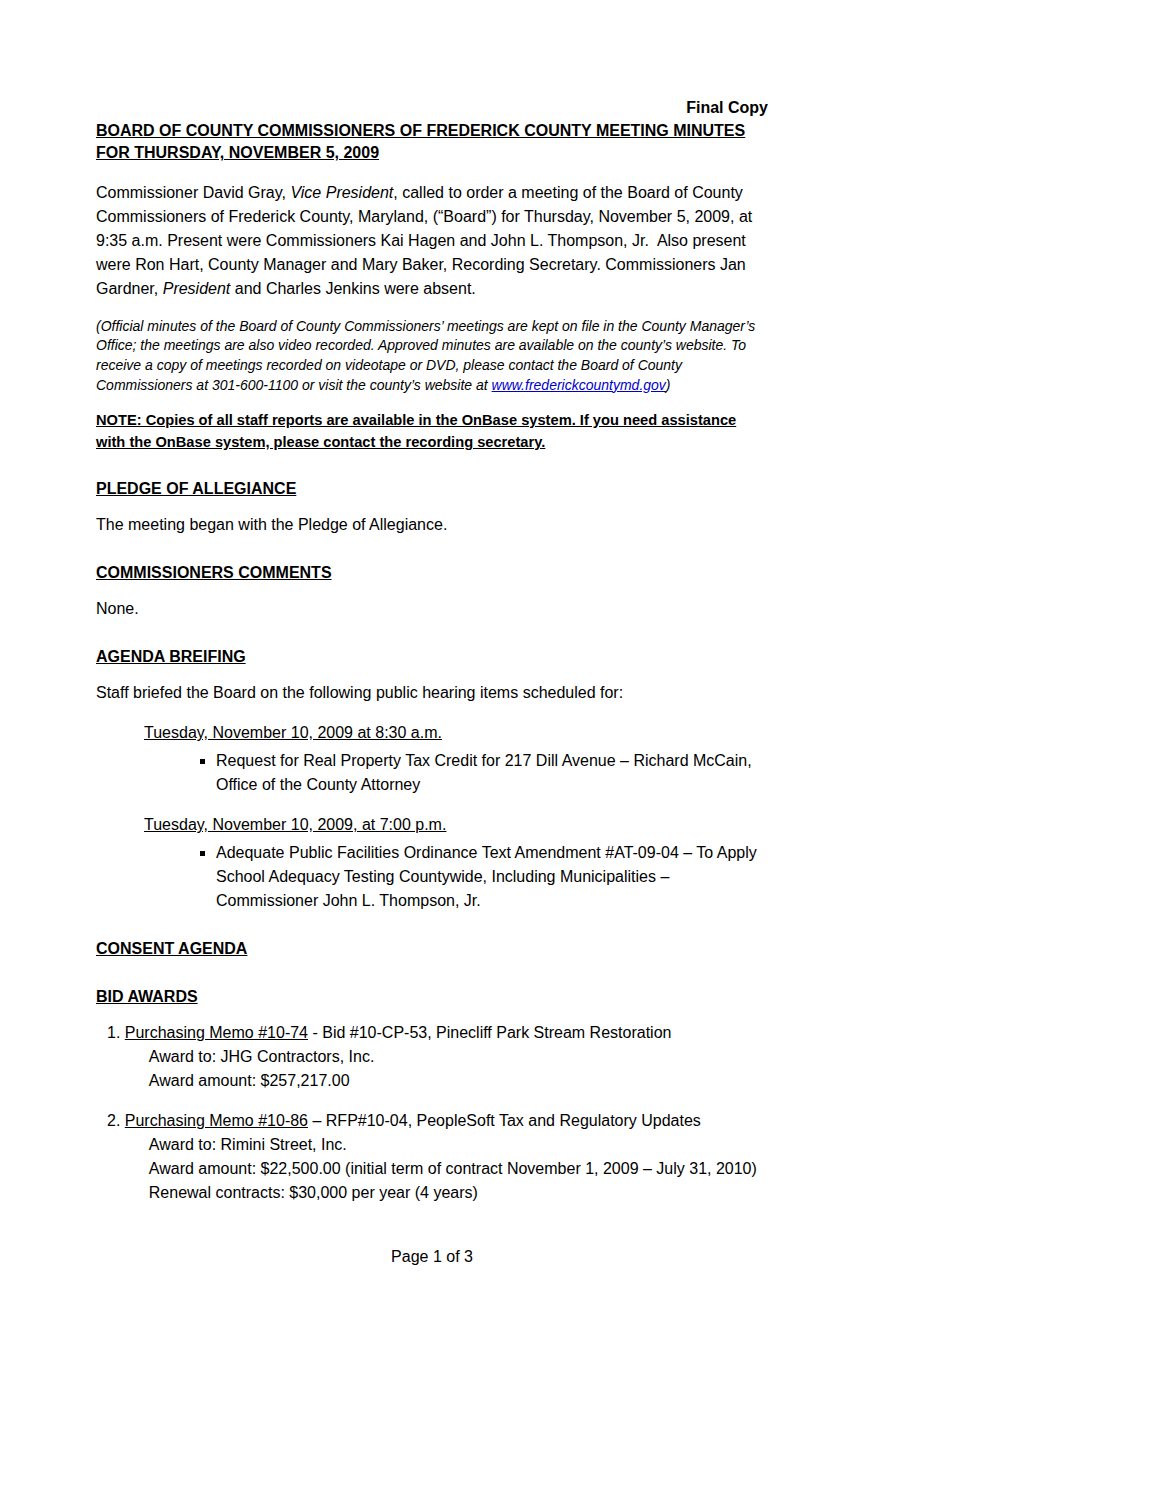Final Copy
BOARD OF COUNTY COMMISSIONERS OF FREDERICK COUNTY MEETING MINUTES FOR THURSDAY, NOVEMBER 5, 2009
Commissioner David Gray, Vice President, called to order a meeting of the Board of County Commissioners of Frederick County, Maryland, (“Board”) for Thursday, November 5, 2009, at 9:35 a.m. Present were Commissioners Kai Hagen and John L. Thompson, Jr. Also present were Ron Hart, County Manager and Mary Baker, Recording Secretary. Commissioners Jan Gardner, President and Charles Jenkins were absent.
(Official minutes of the Board of County Commissioners’ meetings are kept on file in the County Manager’s Office; the meetings are also video recorded. Approved minutes are available on the county’s website. To receive a copy of meetings recorded on videotape or DVD, please contact the Board of County Commissioners at 301-600-1100 or visit the county’s website at www.frederickcountymd.gov)
NOTE: Copies of all staff reports are available in the OnBase system. If you need assistance with the OnBase system, please contact the recording secretary.
PLEDGE OF ALLEGIANCE
The meeting began with the Pledge of Allegiance.
COMMISSIONERS COMMENTS
None.
AGENDA BREIFING
Staff briefed the Board on the following public hearing items scheduled for:
Tuesday, November 10, 2009 at 8:30 a.m.
Request for Real Property Tax Credit for 217 Dill Avenue – Richard McCain, Office of the County Attorney
Tuesday, November 10, 2009, at 7:00 p.m.
Adequate Public Facilities Ordinance Text Amendment #AT-09-04 – To Apply School Adequacy Testing Countywide, Including Municipalities – Commissioner John L. Thompson, Jr.
CONSENT AGENDA
BID AWARDS
Purchasing Memo #10-74 - Bid #10-CP-53, Pinecliff Park Stream Restoration
Award to: JHG Contractors, Inc.
Award amount: $257,217.00
Purchasing Memo #10-86 – RFP#10-04, PeopleSoft Tax and Regulatory Updates
Award to: Rimini Street, Inc.
Award amount: $22,500.00 (initial term of contract November 1, 2009 – July 31, 2010)
Renewal contracts: $30,000 per year (4 years)
Page 1 of 3